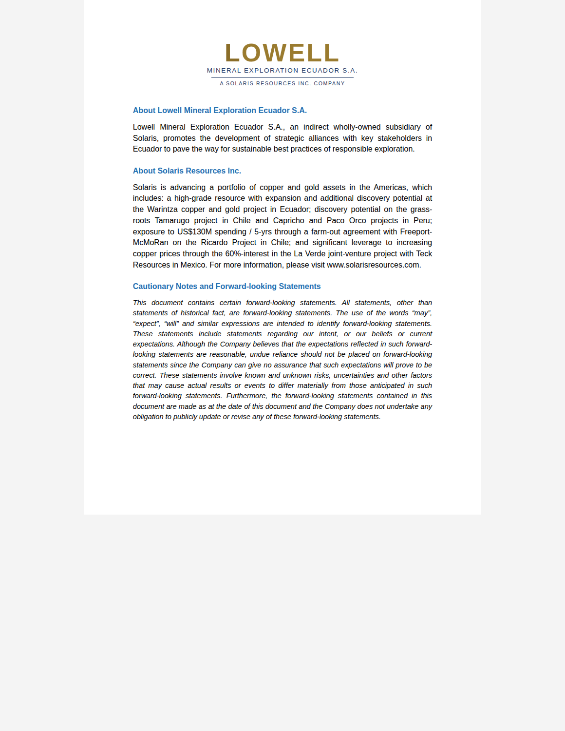LOWELL
MINERAL EXPLORATION ECUADOR S.A.
A SOLARIS RESOURCES INC. COMPANY
About Lowell Mineral Exploration Ecuador S.A.
Lowell Mineral Exploration Ecuador S.A., an indirect wholly-owned subsidiary of Solaris, promotes the development of strategic alliances with key stakeholders in Ecuador to pave the way for sustainable best practices of responsible exploration.
About Solaris Resources Inc.
Solaris is advancing a portfolio of copper and gold assets in the Americas, which includes: a high-grade resource with expansion and additional discovery potential at the Warintza copper and gold project in Ecuador; discovery potential on the grass-roots Tamarugo project in Chile and Capricho and Paco Orco projects in Peru; exposure to US$130M spending / 5-yrs through a farm-out agreement with Freeport-McMoRan on the Ricardo Project in Chile; and significant leverage to increasing copper prices through the 60%-interest in the La Verde joint-venture project with Teck Resources in Mexico. For more information, please visit www.solarisresources.com.
Cautionary Notes and Forward-looking Statements
This document contains certain forward-looking statements. All statements, other than statements of historical fact, are forward-looking statements. The use of the words “may”, “expect”, “will” and similar expressions are intended to identify forward-looking statements. These statements include statements regarding our intent, or our beliefs or current expectations. Although the Company believes that the expectations reflected in such forward-looking statements are reasonable, undue reliance should not be placed on forward-looking statements since the Company can give no assurance that such expectations will prove to be correct. These statements involve known and unknown risks, uncertainties and other factors that may cause actual results or events to differ materially from those anticipated in such forward-looking statements. Furthermore, the forward-looking statements contained in this document are made as at the date of this document and the Company does not undertake any obligation to publicly update or revise any of these forward-looking statements.